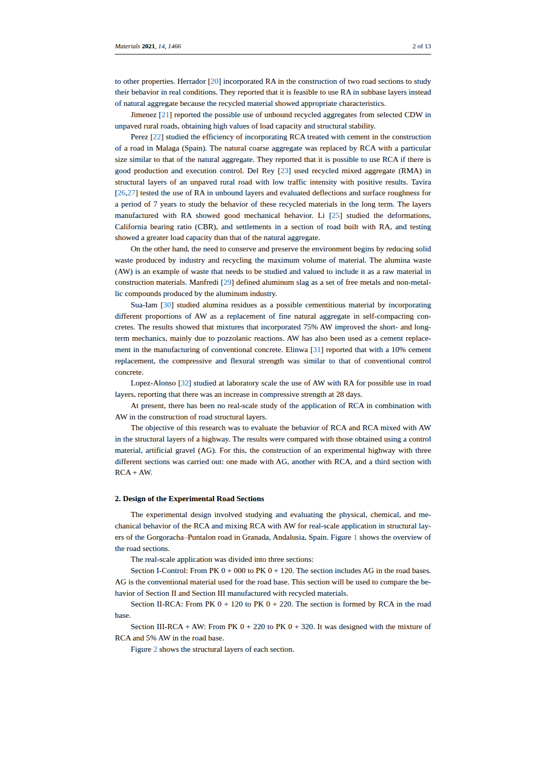Materials 2021, 14, 1466
2 of 13
to other properties. Herrador [20] incorporated RA in the construction of two road sections to study their behavior in real conditions. They reported that it is feasible to use RA in subbase layers instead of natural aggregate because the recycled material showed appropriate characteristics.
Jimenez [21] reported the possible use of unbound recycled aggregates from selected CDW in unpaved rural roads, obtaining high values of load capacity and structural stability.
Perez [22] studied the efficiency of incorporating RCA treated with cement in the construction of a road in Malaga (Spain). The natural coarse aggregate was replaced by RCA with a particular size similar to that of the natural aggregate. They reported that it is possible to use RCA if there is good production and execution control. Del Rey [23] used recycled mixed aggregate (RMA) in structural layers of an unpaved rural road with low traffic intensity with positive results. Tavira [26,27] tested the use of RA in unbound layers and evaluated deflections and surface roughness for a period of 7 years to study the behavior of these recycled materials in the long term. The layers manufactured with RA showed good mechanical behavior. Li [25] studied the deformations, California bearing ratio (CBR), and settlements in a section of road built with RA, and testing showed a greater load capacity than that of the natural aggregate.
On the other hand, the need to conserve and preserve the environment begins by reducing solid waste produced by industry and recycling the maximum volume of material. The alumina waste (AW) is an example of waste that needs to be studied and valued to include it as a raw material in construction materials. Manfredi [29] defined aluminum slag as a set of free metals and non-metallic compounds produced by the aluminum industry.
Sua-Iam [30] studied alumina residues as a possible cementitious material by incorporating different proportions of AW as a replacement of fine natural aggregate in self-compacting concretes. The results showed that mixtures that incorporated 75% AW improved the short- and long-term mechanics, mainly due to pozzolanic reactions. AW has also been used as a cement replacement in the manufacturing of conventional concrete. Elinwa [31] reported that with a 10% cement replacement, the compressive and flexural strength was similar to that of conventional control concrete.
Lopez-Alonso [32] studied at laboratory scale the use of AW with RA for possible use in road layers, reporting that there was an increase in compressive strength at 28 days.
At present, there has been no real-scale study of the application of RCA in combination with AW in the construction of road structural layers.
The objective of this research was to evaluate the behavior of RCA and RCA mixed with AW in the structural layers of a highway. The results were compared with those obtained using a control material, artificial gravel (AG). For this, the construction of an experimental highway with three different sections was carried out: one made with AG, another with RCA, and a third section with RCA + AW.
2. Design of the Experimental Road Sections
The experimental design involved studying and evaluating the physical, chemical, and mechanical behavior of the RCA and mixing RCA with AW for real-scale application in structural layers of the Gorgoracha–Puntalon road in Granada, Andalusia, Spain. Figure 1 shows the overview of the road sections.
The real-scale application was divided into three sections:
Section I-Control: From PK 0 + 000 to PK 0 + 120. The section includes AG in the road bases. AG is the conventional material used for the road base. This section will be used to compare the behavior of Section II and Section III manufactured with recycled materials.
Section II-RCA: From PK 0 + 120 to PK 0 + 220. The section is formed by RCA in the road base.
Section III-RCA + AW: From PK 0 + 220 to PK 0 + 320. It was designed with the mixture of RCA and 5% AW in the road base.
Figure 2 shows the structural layers of each section.